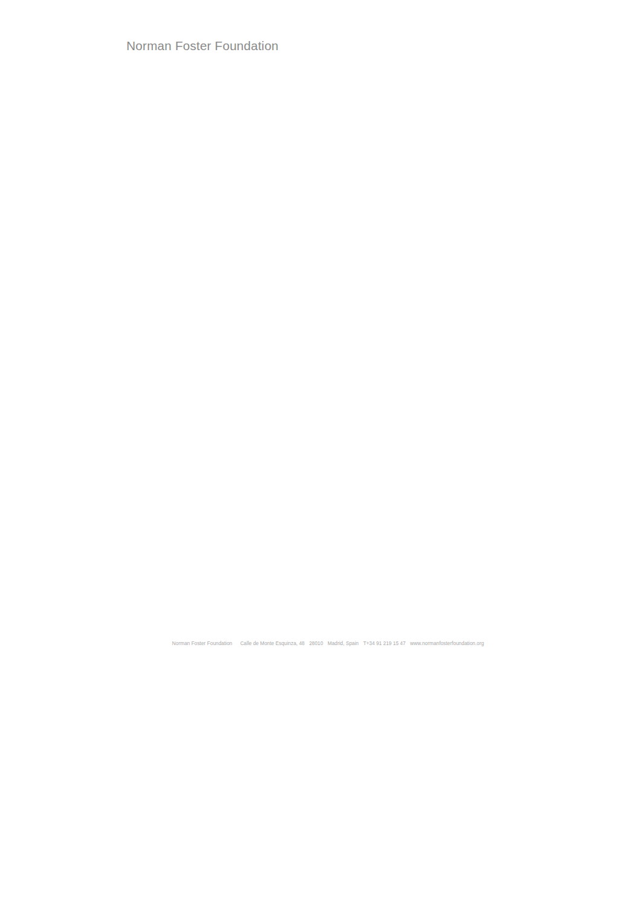Norman Foster Foundation
Norman Foster Foundation Calle de Monte Esquinza, 48 28010 Madrid, Spain T+34 91 219 15 47 www.normanfosterfoundation.org